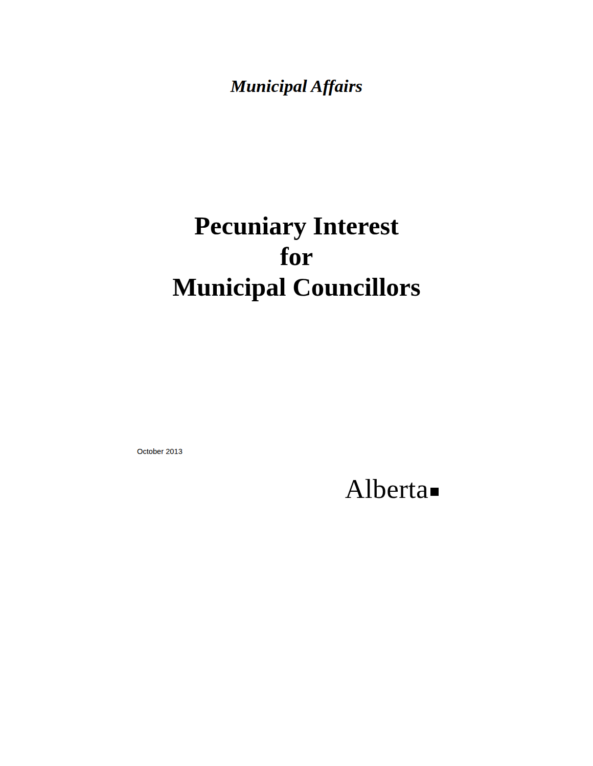Municipal Affairs
Pecuniary Interest
for
Municipal Councillors
October 2013
Alberta